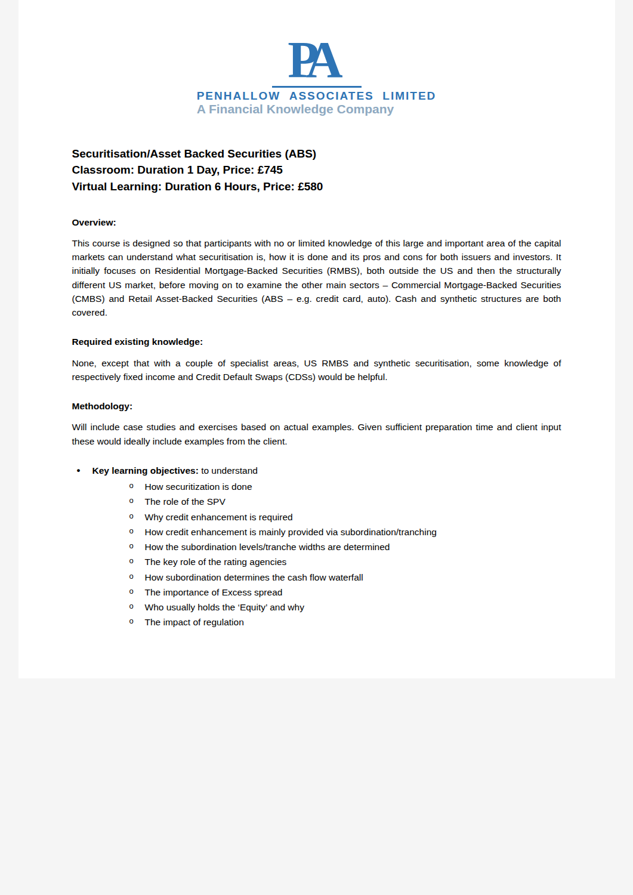PA
PENHALLOW ASSOCIATES LIMITED
A Financial Knowledge Company
Securitisation/Asset Backed Securities (ABS)
Classroom: Duration 1 Day, Price: £745
Virtual Learning: Duration 6 Hours, Price: £580
Overview:
This course is designed so that participants with no or limited knowledge of this large and important area of the capital markets can understand what securitisation is, how it is done and its pros and cons for both issuers and investors. It initially focuses on Residential Mortgage-Backed Securities (RMBS), both outside the US and then the structurally different US market, before moving on to examine the other main sectors – Commercial Mortgage-Backed Securities (CMBS) and Retail Asset-Backed Securities (ABS – e.g. credit card, auto). Cash and synthetic structures are both covered.
Required existing knowledge:
None, except that with a couple of specialist areas, US RMBS and synthetic securitisation, some knowledge of respectively fixed income and Credit Default Swaps (CDSs) would be helpful.
Methodology:
Will include case studies and exercises based on actual examples. Given sufficient preparation time and client input these would ideally include examples from the client.
Key learning objectives: to understand
How securitization is done
The role of the SPV
Why credit enhancement is required
How credit enhancement is mainly provided via subordination/tranching
How the subordination levels/tranche widths are determined
The key role of the rating agencies
How subordination determines the cash flow waterfall
The importance of Excess spread
Who usually holds the ‘Equity’ and why
The impact of regulation